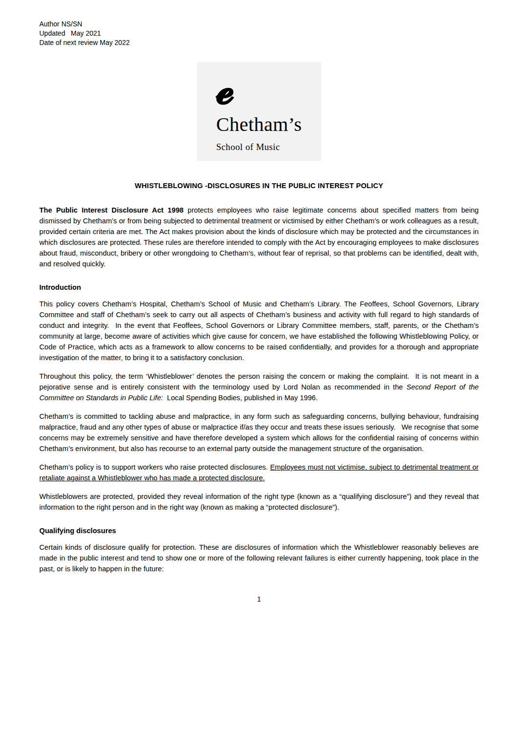Author NS/SN
Updated May 2021
Date of next review May 2022
𝓮
Chetham’s
School of Music
WHISTLEBLOWING -DISCLOSURES IN THE PUBLIC INTEREST POLICY
The Public Interest Disclosure Act 1998 protects employees who raise legitimate concerns about specified matters from being dismissed by Chetham’s or from being subjected to detrimental treatment or victimised by either Chetham’s or work colleagues as a result, provided certain criteria are met. The Act makes provision about the kinds of disclosure which may be protected and the circumstances in which disclosures are protected. These rules are therefore intended to comply with the Act by encouraging employees to make disclosures about fraud, misconduct, bribery or other wrongdoing to Chetham’s, without fear of reprisal, so that problems can be identified, dealt with, and resolved quickly.
Introduction
This policy covers Chetham’s Hospital, Chetham’s School of Music and Chetham’s Library. The Feoffees, School Governors, Library Committee and staff of Chetham’s seek to carry out all aspects of Chetham’s business and activity with full regard to high standards of conduct and integrity. In the event that Feoffees, School Governors or Library Committee members, staff, parents, or the Chetham’s community at large, become aware of activities which give cause for concern, we have established the following Whistleblowing Policy, or Code of Practice, which acts as a framework to allow concerns to be raised confidentially, and provides for a thorough and appropriate investigation of the matter, to bring it to a satisfactory conclusion.
Throughout this policy, the term ‘Whistleblower’ denotes the person raising the concern or making the complaint. It is not meant in a pejorative sense and is entirely consistent with the terminology used by Lord Nolan as recommended in the Second Report of the Committee on Standards in Public Life: Local Spending Bodies, published in May 1996.
Chetham’s is committed to tackling abuse and malpractice, in any form such as safeguarding concerns, bullying behaviour, fundraising malpractice, fraud and any other types of abuse or malpractice if/as they occur and treats these issues seriously. We recognise that some concerns may be extremely sensitive and have therefore developed a system which allows for the confidential raising of concerns within Chetham’s environment, but also has recourse to an external party outside the management structure of the organisation.
Chetham’s policy is to support workers who raise protected disclosures. Employees must not victimise, subject to detrimental treatment or retaliate against a Whistleblower who has made a protected disclosure.
Whistleblowers are protected, provided they reveal information of the right type (known as a “qualifying disclosure”) and they reveal that information to the right person and in the right way (known as making a “protected disclosure”).
Qualifying disclosures
Certain kinds of disclosure qualify for protection. These are disclosures of information which the Whistleblower reasonably believes are made in the public interest and tend to show one or more of the following relevant failures is either currently happening, took place in the past, or is likely to happen in the future:
1